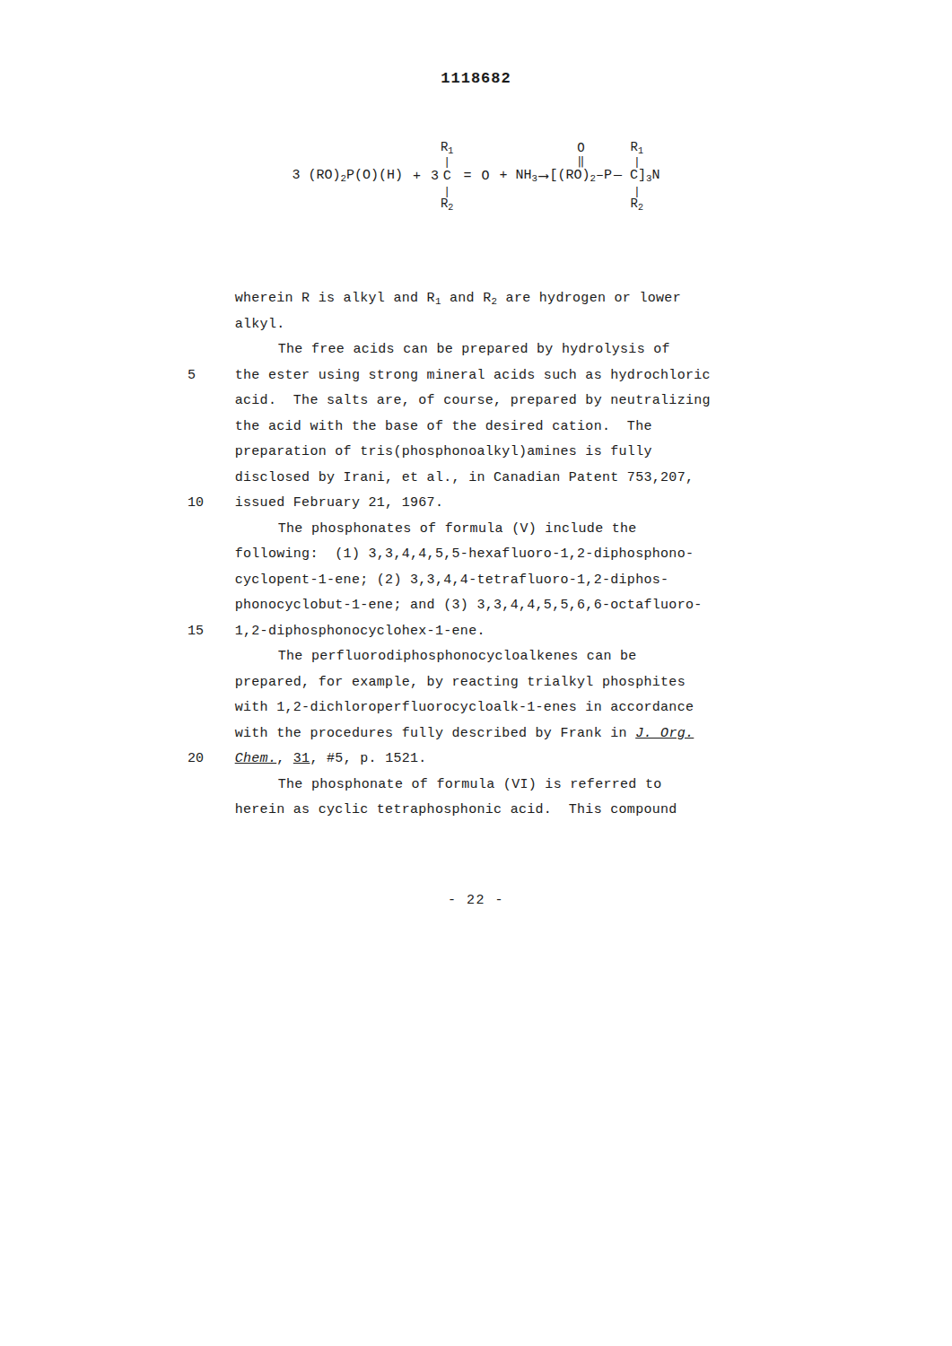1118682
| | | | R 1 | | | | | O | R 1 |
| | | | / | | | | | ‖ | / |
| 3 (RO) 2 P(O)(H) | + | 3 | C | = | O | + NH 3 | ⟶ | [(RO) 2 –P | — C] 3 N |
| | | | / | | | | | | / |
| | | | R 2 | | | | | | R 2 |
wherein R is alkyl and R1 and R2 are hydrogen or lower
alkyl.
The free acids can be prepared by hydrolysis of
5
the ester using strong mineral acids such as hydrochloric
acid. The salts are, of course, prepared by neutralizing
the acid with the base of the desired cation. The
preparation of tris(phosphonoalkyl)amines is fully
disclosed by Irani, et al., in Canadian Patent 753,207,
10
issued February 21, 1967.
The phosphonates of formula (V) include the
following: (1) 3,3,4,4,5,5-hexafluoro-1,2-diphosphono-
cyclopent-1-ene; (2) 3,3,4,4-tetrafluoro-1,2-diphos-
phonocyclobut-1-ene; and (3) 3,3,4,4,5,5,6,6-octafluoro-
15
1,2-diphosphonocyclohex-1-ene.
The perfluorodiphosphonocycloalkenes can be
prepared, for example, by reacting trialkyl phosphites
with 1,2-dichloroperfluorocycloalk-1-enes in accordance
with the procedures fully described by Frank in J. Org.
20
Chem., 31, #5, p. 1521.
The phosphonate of formula (VI) is referred to
herein as cyclic tetraphosphonic acid. This compound
- 22 -